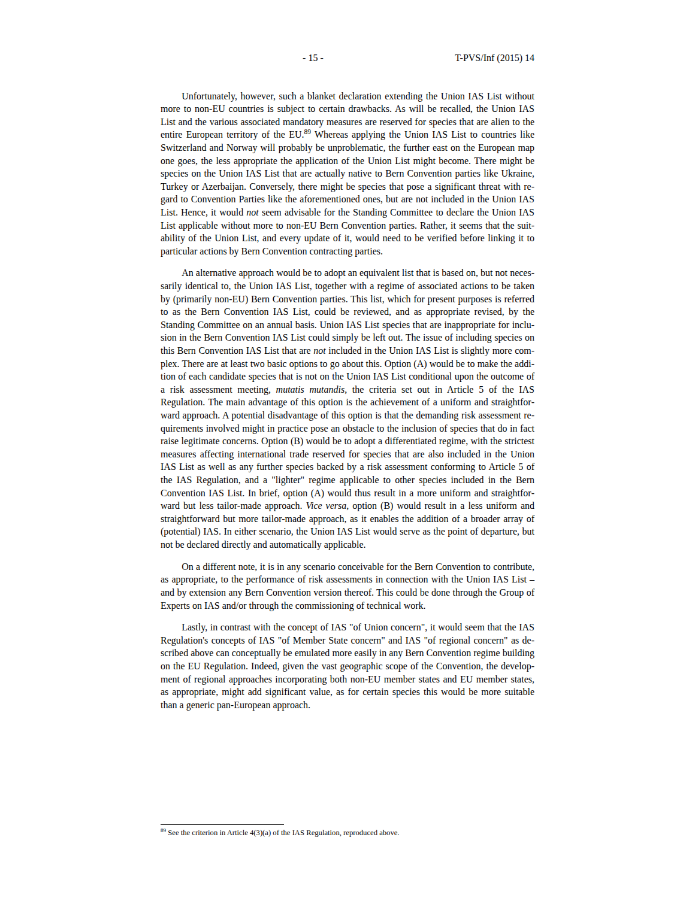- 15 - T-PVS/Inf (2015) 14
Unfortunately, however, such a blanket declaration extending the Union IAS List without more to non-EU countries is subject to certain drawbacks. As will be recalled, the Union IAS List and the various associated mandatory measures are reserved for species that are alien to the entire European territory of the EU.89 Whereas applying the Union IAS List to countries like Switzerland and Norway will probably be unproblematic, the further east on the European map one goes, the less appropriate the application of the Union List might become. There might be species on the Union IAS List that are actually native to Bern Convention parties like Ukraine, Turkey or Azerbaijan. Conversely, there might be species that pose a significant threat with regard to Convention Parties like the aforementioned ones, but are not included in the Union IAS List. Hence, it would not seem advisable for the Standing Committee to declare the Union IAS List applicable without more to non-EU Bern Convention parties. Rather, it seems that the suitability of the Union List, and every update of it, would need to be verified before linking it to particular actions by Bern Convention contracting parties.
An alternative approach would be to adopt an equivalent list that is based on, but not necessarily identical to, the Union IAS List, together with a regime of associated actions to be taken by (primarily non-EU) Bern Convention parties. This list, which for present purposes is referred to as the Bern Convention IAS List, could be reviewed, and as appropriate revised, by the Standing Committee on an annual basis. Union IAS List species that are inappropriate for inclusion in the Bern Convention IAS List could simply be left out. The issue of including species on this Bern Convention IAS List that are not included in the Union IAS List is slightly more complex. There are at least two basic options to go about this. Option (A) would be to make the addition of each candidate species that is not on the Union IAS List conditional upon the outcome of a risk assessment meeting, mutatis mutandis, the criteria set out in Article 5 of the IAS Regulation. The main advantage of this option is the achievement of a uniform and straightforward approach. A potential disadvantage of this option is that the demanding risk assessment requirements involved might in practice pose an obstacle to the inclusion of species that do in fact raise legitimate concerns. Option (B) would be to adopt a differentiated regime, with the strictest measures affecting international trade reserved for species that are also included in the Union IAS List as well as any further species backed by a risk assessment conforming to Article 5 of the IAS Regulation, and a "lighter" regime applicable to other species included in the Bern Convention IAS List. In brief, option (A) would thus result in a more uniform and straightforward but less tailor-made approach. Vice versa, option (B) would result in a less uniform and straightforward but more tailor-made approach, as it enables the addition of a broader array of (potential) IAS. In either scenario, the Union IAS List would serve as the point of departure, but not be declared directly and automatically applicable.
On a different note, it is in any scenario conceivable for the Bern Convention to contribute, as appropriate, to the performance of risk assessments in connection with the Union IAS List – and by extension any Bern Convention version thereof. This could be done through the Group of Experts on IAS and/or through the commissioning of technical work.
Lastly, in contrast with the concept of IAS "of Union concern", it would seem that the IAS Regulation's concepts of IAS "of Member State concern" and IAS "of regional concern" as described above can conceptually be emulated more easily in any Bern Convention regime building on the EU Regulation. Indeed, given the vast geographic scope of the Convention, the development of regional approaches incorporating both non-EU member states and EU member states, as appropriate, might add significant value, as for certain species this would be more suitable than a generic pan-European approach.
89See the criterion in Article 4(3)(a) of the IAS Regulation, reproduced above.